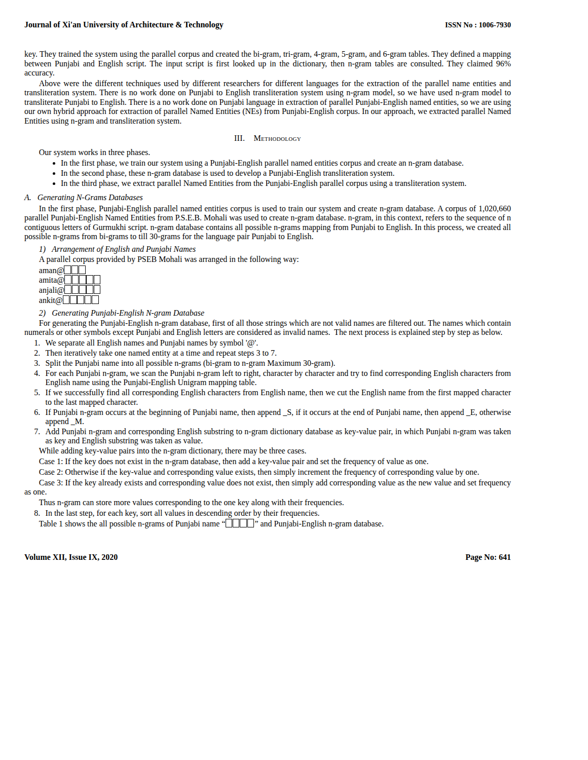Journal of Xi'an University of Architecture & Technology
ISSN No : 1006-7930
key. They trained the system using the parallel corpus and created the bi-gram, tri-gram, 4-gram, 5-gram, and 6-gram tables. They defined a mapping between Punjabi and English script. The input script is first looked up in the dictionary, then n-gram tables are consulted. They claimed 96% accuracy.
Above were the different techniques used by different researchers for different languages for the extraction of the parallel name entities and transliteration system. There is no work done on Punjabi to English transliteration system using n-gram model, so we have used n-gram model to transliterate Punjabi to English. There is a no work done on Punjabi language in extraction of parallel Punjabi-English named entities, so we are using our own hybrid approach for extraction of parallel Named Entities (NEs) from Punjabi-English corpus. In our approach, we extracted parallel Named Entities using n-gram and transliteration system.
III. Methodology
Our system works in three phases.
In the first phase, we train our system using a Punjabi-English parallel named entities corpus and create an n-gram database.
In the second phase, these n-gram database is used to develop a Punjabi-English transliteration system.
In the third phase, we extract parallel Named Entities from the Punjabi-English parallel corpus using a transliteration system.
A. Generating N-Grams Databases
In the first phase, Punjabi-English parallel named entities corpus is used to train our system and create n-gram database. A corpus of 1,020,660 parallel Punjabi-English Named Entities from P.S.E.B. Mohali was used to create n-gram database. n-gram, in this context, refers to the sequence of n contiguous letters of Gurmukhi script. n-gram database contains all possible n-grams mapping from Punjabi to English. In this process, we created all possible n-grams from bi-grams to till 30-grams for the language pair Punjabi to English.
1) Arrangement of English and Punjabi Names
A parallel corpus provided by PSEB Mohali was arranged in the following way:
aman@
amita@
anjali@
ankit@
2) Generating Punjabi-English N-gram Database
For generating the Punjabi-English n-gram database, first of all those strings which are not valid names are filtered out. The names which contain numerals or other symbols except Punjabi and English letters are considered as invalid names. The next process is explained step by step as below.
We separate all English names and Punjabi names by symbol '@'.
Then iteratively take one named entity at a time and repeat steps 3 to 7.
Split the Punjabi name into all possible n-grams (bi-gram to n-gram Maximum 30-gram).
For each Punjabi n-gram, we scan the Punjabi n-gram left to right, character by character and try to find corresponding English characters from English name using the Punjabi-English Unigram mapping table.
If we successfully find all corresponding English characters from English name, then we cut the English name from the first mapped character to the last mapped character.
If Punjabi n-gram occurs at the beginning of Punjabi name, then append _S, if it occurs at the end of Punjabi name, then append _E, otherwise append _M.
Add Punjabi n-gram and corresponding English substring to n-gram dictionary database as key-value pair, in which Punjabi n-gram was taken as key and English substring was taken as value.
While adding key-value pairs into the n-gram dictionary, there may be three cases.
Case 1: If the key does not exist in the n-gram database, then add a key-value pair and set the frequency of value as one.
Case 2: Otherwise if the key-value and corresponding value exists, then simply increment the frequency of corresponding value by one.
Case 3: If the key already exists and corresponding value does not exist, then simply add corresponding value as the new value and set frequency as one.
Thus n-gram can store more values corresponding to the one key along with their frequencies.
In the last step, for each key, sort all values in descending order by their frequencies.
Table 1 shows the all possible n-grams of Punjabi name “ ” and Punjabi-English n-gram database.
Volume XII, Issue IX, 2020
Page No: 641